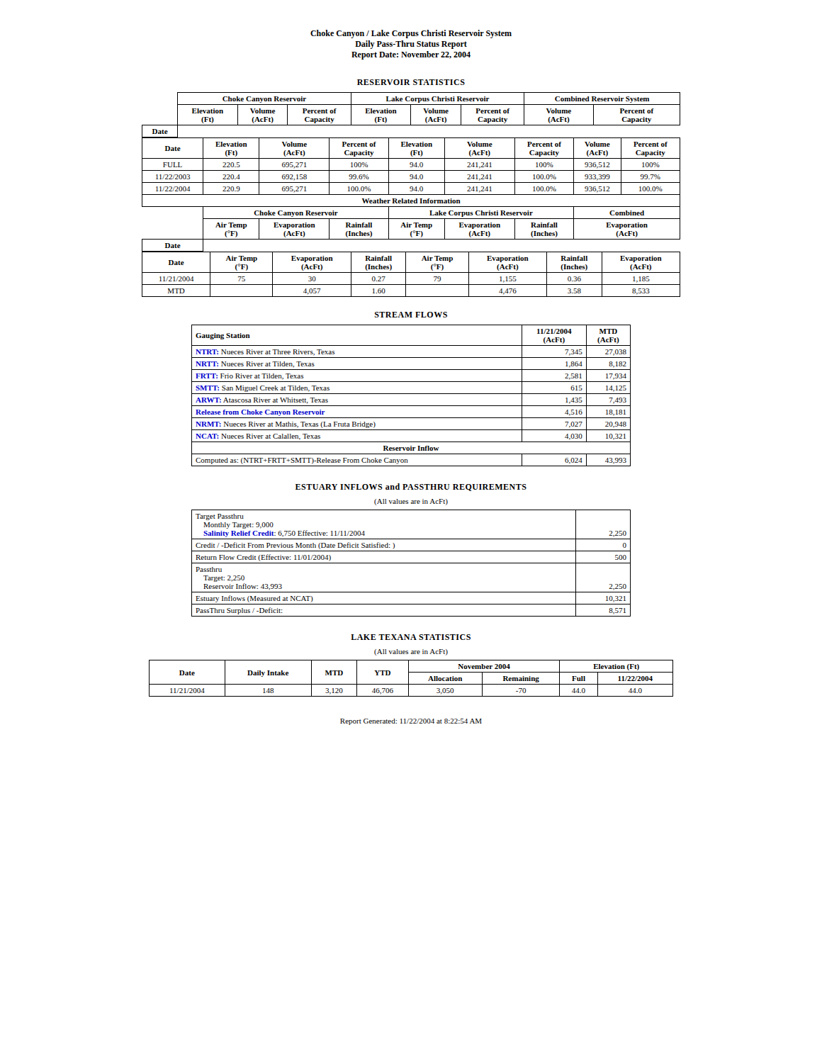Choke Canyon / Lake Corpus Christi Reservoir System
Daily Pass-Thru Status Report
Report Date: November 22, 2004
RESERVOIR STATISTICS
| | Choke Canyon Reservoir | Lake Corpus Christi Reservoir | Combined Reservoir System |
| --- | --- | --- | --- |
| Elevation (Ft) | Volume (AcFt) | Percent of Capacity | Elevation (Ft) | Volume (AcFt) | Percent of Capacity | Volume (AcFt) | Percent of Capacity |
| Date | |
| Date | Elevation (Ft) | Volume (AcFt) | Percent of Capacity | Elevation (Ft) | Volume (AcFt) | Percent of Capacity | Volume (AcFt) | Percent of Capacity |
| --- | --- | --- | --- | --- | --- | --- | --- | --- |
| FULL | 220.5 | 695,271 | 100% | 94.0 | 241,241 | 100% | 936,512 | 100% |
| 11/22/2003 | 220.4 | 692,158 | 99.6% | 94.0 | 241,241 | 100.0% | 933,399 | 99.7% |
| 11/22/2004 | 220.9 | 695,271 | 100.0% | 94.0 | 241,241 | 100.0% | 936,512 | 100.0% |
| Weather Related Information |
| | Choke Canyon Reservoir | Lake Corpus Christi Reservoir | Combined |
| Air Temp (°F) | Evaporation (AcFt) | Rainfall (Inches) | Air Temp (°F) | Evaporation (AcFt) | Rainfall (Inches) | Evaporation (AcFt) |
| Date | |
| Date | Air Temp (°F) | Evaporation (AcFt) | Rainfall (Inches) | Air Temp (°F) | Evaporation (AcFt) | Rainfall (Inches) | Evaporation (AcFt) |
| --- | --- | --- | --- | --- | --- | --- | --- |
| 11/21/2004 | 75 | 30 | 0.27 | 79 | 1,155 | 0.36 | 1,185 |
| MTD | | 4,057 | 1.60 | | 4,476 | 3.58 | 8,533 |
STREAM FLOWS
| Gauging Station | 11/21/2004 (AcFt) | MTD (AcFt) |
| --- | --- | --- |
| NTRT: Nueces River at Three Rivers, Texas | 7,345 | 27,038 |
| NRTT: Nueces River at Tilden, Texas | 1,864 | 8,182 |
| FRTT: Frio River at Tilden, Texas | 2,581 | 17,934 |
| SMTT: San Miguel Creek at Tilden, Texas | 615 | 14,125 |
| ARWT: Atascosa River at Whitsett, Texas | 1,435 | 7,493 |
| Release from Choke Canyon Reservoir | 4,516 | 18,181 |
| NRMT: Nueces River at Mathis, Texas (La Fruta Bridge) | 7,027 | 20,948 |
| NCAT: Nueces River at Calallen, Texas | 4,030 | 10,321 |
| Reservoir Inflow |
| Computed as: (NTRT+FRTT+SMTT)-Release From Choke Canyon | 6,024 | 43,993 |
ESTUARY INFLOWS and PASSTHRU REQUIREMENTS
(All values are in AcFt)
| Target Passthru Monthly Target: 9,000 Salinity Relief Credit : 6,750 Effective: 11/11/2004 | 2,250 |
| Credit / -Deficit From Previous Month (Date Deficit Satisfied: ) | 0 |
| Return Flow Credit (Effective: 11/01/2004) | 500 |
| Passthru Target: 2,250 Reservoir Inflow: 43,993 | 2,250 |
| Estuary Inflows (Measured at NCAT) | 10,321 |
| PassThru Surplus / -Deficit: | 8,571 |
LAKE TEXANA STATISTICS
(All values are in AcFt)
| Date | Daily Intake | MTD | YTD | November 2004 | Elevation (Ft) |
| --- | --- | --- | --- | --- | --- |
| Allocation | Remaining | Full | 11/22/2004 |
| 11/21/2004 | 148 | 3,120 | 46,706 | 3,050 | -70 | 44.0 | 44.0 |
Report Generated: 11/22/2004 at 8:22:54 AM